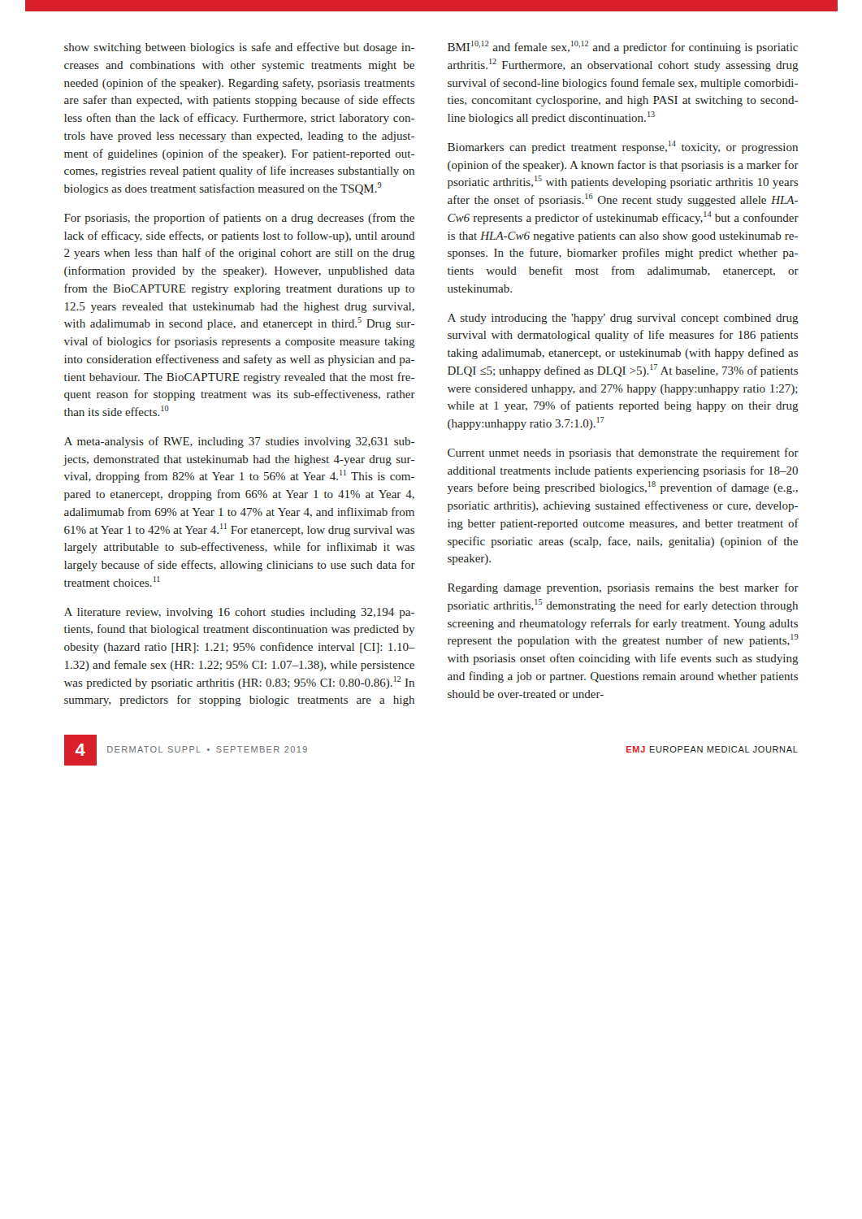show switching between biologics is safe and effective but dosage increases and combinations with other systemic treatments might be needed (opinion of the speaker). Regarding safety, psoriasis treatments are safer than expected, with patients stopping because of side effects less often than the lack of efficacy. Furthermore, strict laboratory controls have proved less necessary than expected, leading to the adjustment of guidelines (opinion of the speaker). For patient-reported outcomes, registries reveal patient quality of life increases substantially on biologics as does treatment satisfaction measured on the TSQM.9
For psoriasis, the proportion of patients on a drug decreases (from the lack of efficacy, side effects, or patients lost to follow-up), until around 2 years when less than half of the original cohort are still on the drug (information provided by the speaker). However, unpublished data from the BioCAPTURE registry exploring treatment durations up to 12.5 years revealed that ustekinumab had the highest drug survival, with adalimumab in second place, and etanercept in third.5 Drug survival of biologics for psoriasis represents a composite measure taking into consideration effectiveness and safety as well as physician and patient behaviour. The BioCAPTURE registry revealed that the most frequent reason for stopping treatment was its sub-effectiveness, rather than its side effects.10
A meta-analysis of RWE, including 37 studies involving 32,631 subjects, demonstrated that ustekinumab had the highest 4-year drug survival, dropping from 82% at Year 1 to 56% at Year 4.11 This is compared to etanercept, dropping from 66% at Year 1 to 41% at Year 4, adalimumab from 69% at Year 1 to 47% at Year 4, and infliximab from 61% at Year 1 to 42% at Year 4.11 For etanercept, low drug survival was largely attributable to sub-effectiveness, while for infliximab it was largely because of side effects, allowing clinicians to use such data for treatment choices.11
A literature review, involving 16 cohort studies including 32,194 patients, found that biological treatment discontinuation was predicted by obesity (hazard ratio [HR]: 1.21; 95% confidence interval [CI]: 1.10–1.32) and female sex (HR: 1.22; 95% CI: 1.07–1.38), while persistence was predicted by psoriatic arthritis (HR: 0.83; 95% CI: 0.80-0.86).12 In summary, predictors for stopping biologic treatments are a high BMI10,12 and female sex,10,12 and a predictor for continuing is psoriatic arthritis.12 Furthermore, an observational cohort study assessing drug survival of second-line biologics found female sex, multiple comorbidities, concomitant cyclosporine, and high PASI at switching to second-line biologics all predict discontinuation.13
Biomarkers can predict treatment response,14 toxicity, or progression (opinion of the speaker). A known factor is that psoriasis is a marker for psoriatic arthritis,15 with patients developing psoriatic arthritis 10 years after the onset of psoriasis.16 One recent study suggested allele HLA-Cw6 represents a predictor of ustekinumab efficacy,14 but a confounder is that HLA-Cw6 negative patients can also show good ustekinumab responses. In the future, biomarker profiles might predict whether patients would benefit most from adalimumab, etanercept, or ustekinumab.
A study introducing the 'happy' drug survival concept combined drug survival with dermatological quality of life measures for 186 patients taking adalimumab, etanercept, or ustekinumab (with happy defined as DLQI ≤5; unhappy defined as DLQI >5).17 At baseline, 73% of patients were considered unhappy, and 27% happy (happy:unhappy ratio 1:27); while at 1 year, 79% of patients reported being happy on their drug (happy:unhappy ratio 3.7:1.0).17
Current unmet needs in psoriasis that demonstrate the requirement for additional treatments include patients experiencing psoriasis for 18–20 years before being prescribed biologics,18 prevention of damage (e.g., psoriatic arthritis), achieving sustained effectiveness or cure, developing better patient-reported outcome measures, and better treatment of specific psoriatic areas (scalp, face, nails, genitalia) (opinion of the speaker).
Regarding damage prevention, psoriasis remains the best marker for psoriatic arthritis,15 demonstrating the need for early detection through screening and rheumatology referrals for early treatment. Young adults represent the population with the greatest number of new patients,19 with psoriasis onset often coinciding with life events such as studying and finding a job or partner. Questions remain around whether patients should be over-treated or under-
4
Dermatol Suppl•September 2019
EMJ European Medical Journal